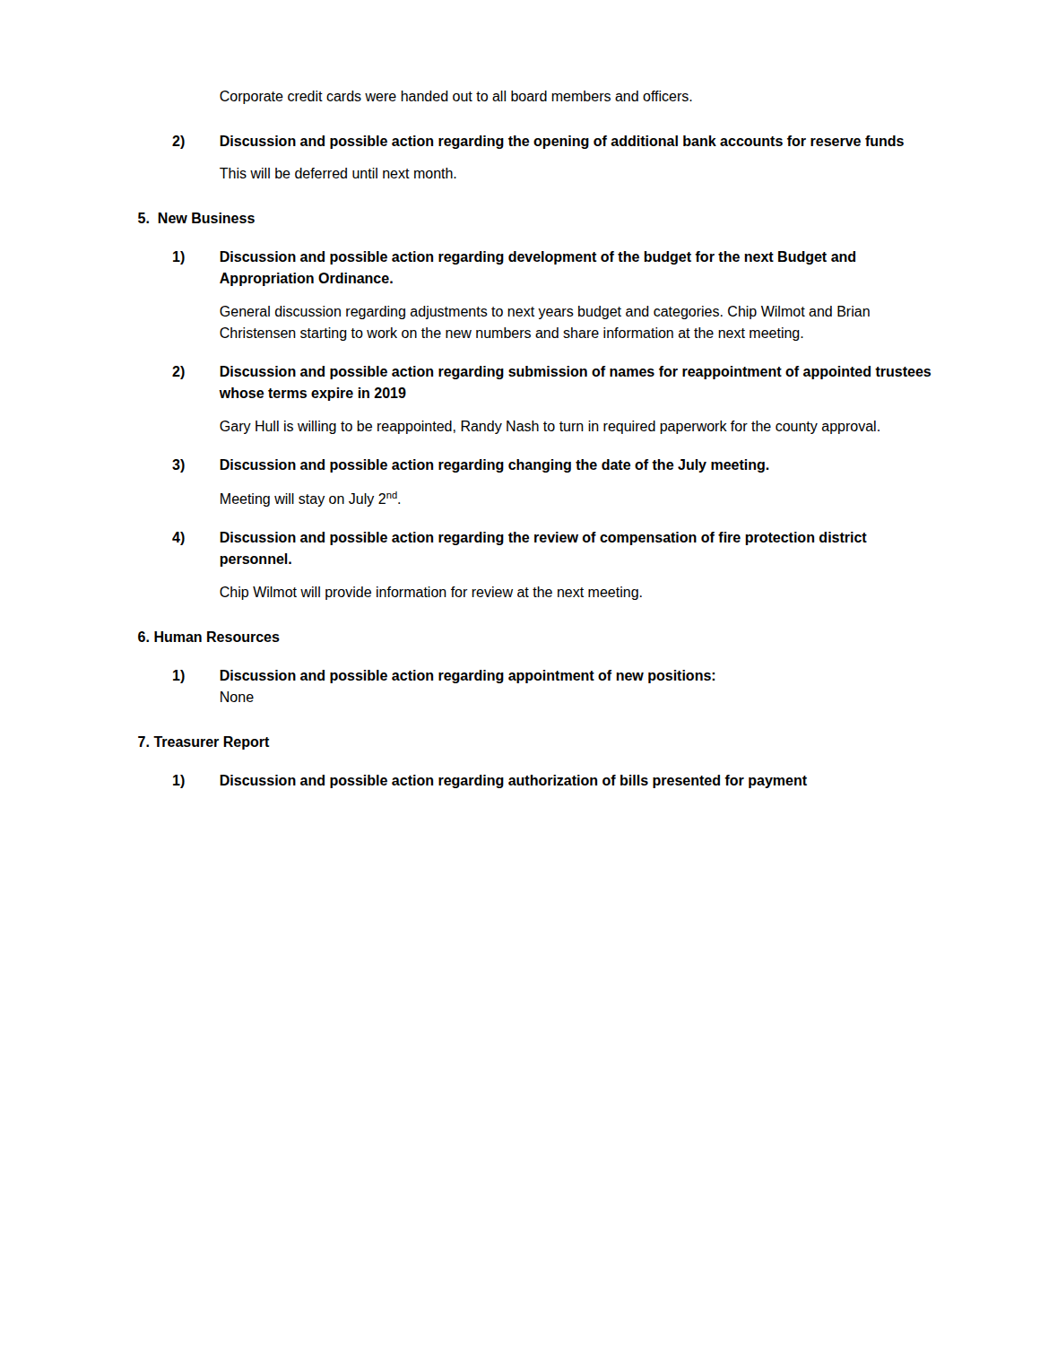Corporate credit cards were handed out to all board members and officers.
2) Discussion and possible action regarding the opening of additional bank accounts for reserve funds
This will be deferred until next month.
5. New Business
1) Discussion and possible action regarding development of the budget for the next Budget and Appropriation Ordinance.
General discussion regarding adjustments to next years budget and categories. Chip Wilmot and Brian Christensen starting to work on the new numbers and share information at the next meeting.
2) Discussion and possible action regarding submission of names for reappointment of appointed trustees whose terms expire in 2019
Gary Hull is willing to be reappointed, Randy Nash to turn in required paperwork for the county approval.
3) Discussion and possible action regarding changing the date of the July meeting.
Meeting will stay on July 2nd.
4) Discussion and possible action regarding the review of compensation of fire protection district personnel.
Chip Wilmot will provide information for review at the next meeting.
6. Human Resources
1) Discussion and possible action regarding appointment of new positions:
None
7. Treasurer Report
1) Discussion and possible action regarding authorization of bills presented for payment